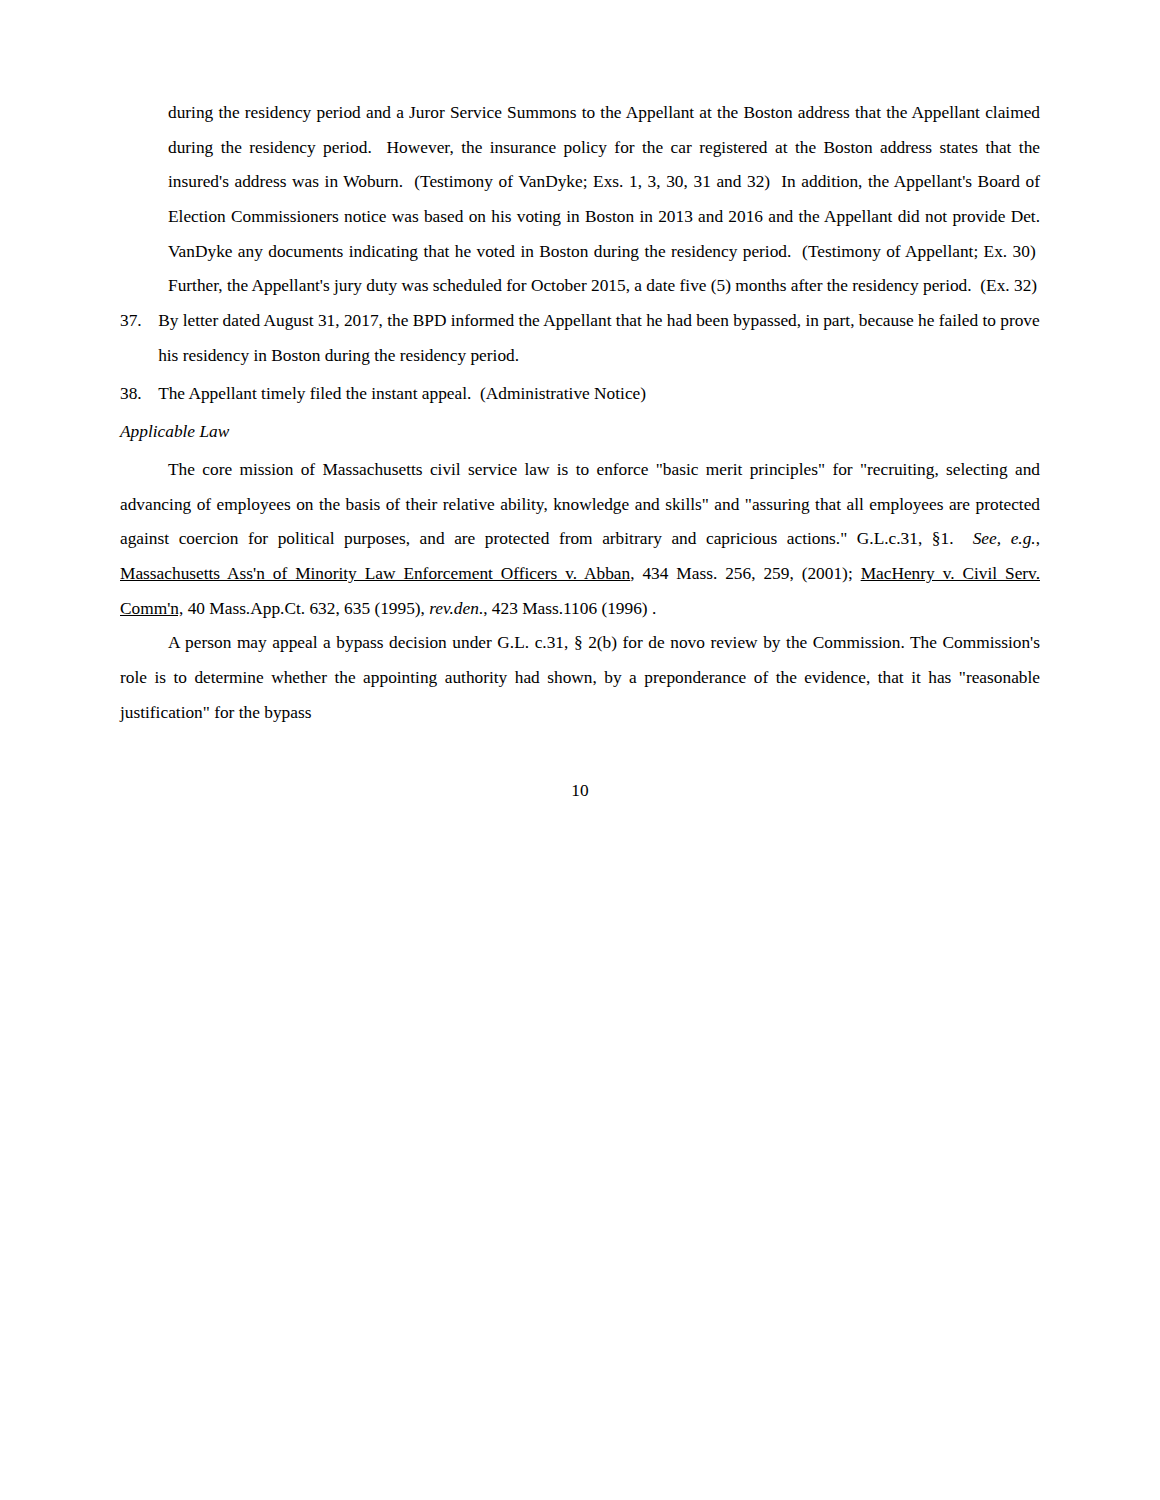during the residency period and a Juror Service Summons to the Appellant at the Boston address that the Appellant claimed during the residency period. However, the insurance policy for the car registered at the Boston address states that the insured's address was in Woburn. (Testimony of VanDyke; Exs. 1, 3, 30, 31 and 32) In addition, the Appellant's Board of Election Commissioners notice was based on his voting in Boston in 2013 and 2016 and the Appellant did not provide Det. VanDyke any documents indicating that he voted in Boston during the residency period. (Testimony of Appellant; Ex. 30) Further, the Appellant's jury duty was scheduled for October 2015, a date five (5) months after the residency period. (Ex. 32)
37. By letter dated August 31, 2017, the BPD informed the Appellant that he had been bypassed, in part, because he failed to prove his residency in Boston during the residency period.
38. The Appellant timely filed the instant appeal. (Administrative Notice)
Applicable Law
The core mission of Massachusetts civil service law is to enforce "basic merit principles" for "recruiting, selecting and advancing of employees on the basis of their relative ability, knowledge and skills" and "assuring that all employees are protected against coercion for political purposes, and are protected from arbitrary and capricious actions." G.L.c.31, §1. See, e.g., Massachusetts Ass'n of Minority Law Enforcement Officers v. Abban, 434 Mass. 256, 259, (2001); MacHenry v. Civil Serv. Comm'n, 40 Mass.App.Ct. 632, 635 (1995), rev.den., 423 Mass.1106 (1996) .
A person may appeal a bypass decision under G.L. c.31, § 2(b) for de novo review by the Commission. The Commission's role is to determine whether the appointing authority had shown, by a preponderance of the evidence, that it has "reasonable justification" for the bypass
10